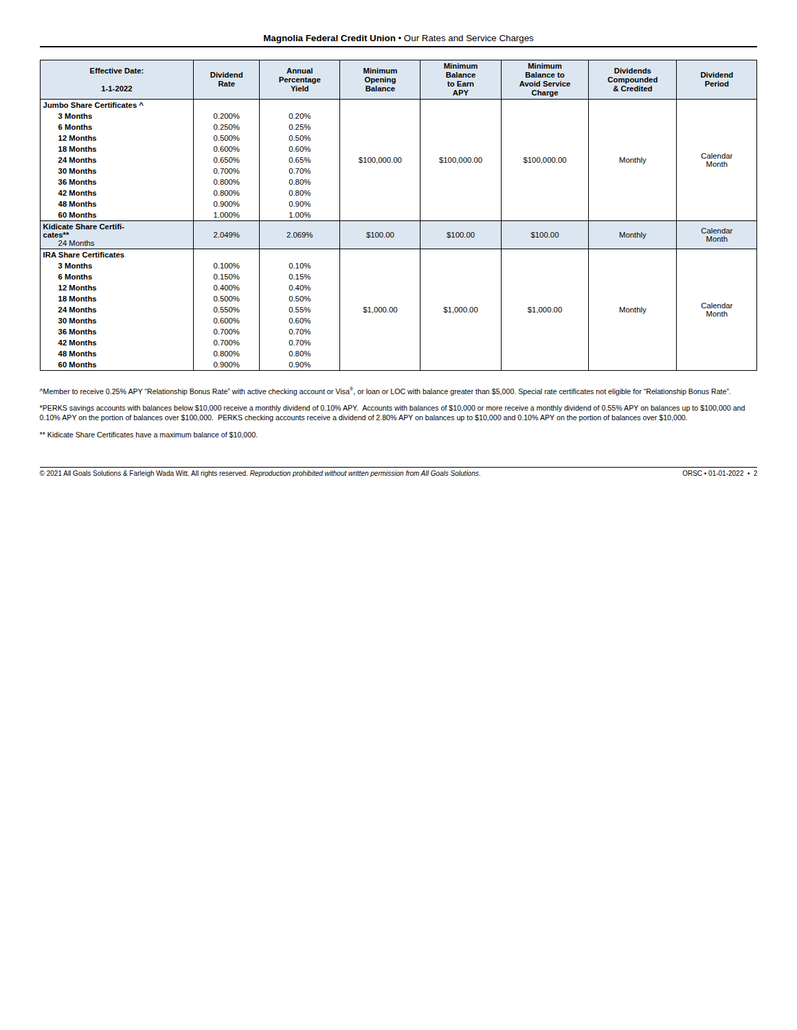Magnolia Federal Credit Union • Our Rates and Service Charges
| Effective Date: 1-1-2022 | Dividend Rate | Annual Percentage Yield | Minimum Opening Balance | Minimum Balance to Earn APY | Minimum Balance to Avoid Service Charge | Dividends Compounded & Credited | Dividend Period |
| --- | --- | --- | --- | --- | --- | --- | --- |
| Jumbo Share Certificates ^ | | | $100,000.00 | $100,000.00 | $100,000.00 | Monthly | Calendar Month |
| 3 Months | 0.200% | 0.20% |
| 6 Months | 0.250% | 0.25% |
| 12 Months | 0.500% | 0.50% |
| 18 Months | 0.600% | 0.60% |
| 24 Months | 0.650% | 0.65% |
| 30 Months | 0.700% | 0.70% |
| 36 Months | 0.800% | 0.80% |
| 42 Months | 0.800% | 0.80% |
| 48 Months | 0.900% | 0.90% |
| 60 Months | 1.000% | 1.00% |
| Kidicate Share Certifi- cates** 24 Months | 2.049% | 2.069% | $100.00 | $100.00 | $100.00 | Monthly | Calendar Month |
| IRA Share Certificates | | | $1,000.00 | $1,000.00 | $1,000.00 | Monthly | Calendar Month |
| 3 Months | 0.100% | 0.10% |
| 6 Months | 0.150% | 0.15% |
| 12 Months | 0.400% | 0.40% |
| 18 Months | 0.500% | 0.50% |
| 24 Months | 0.550% | 0.55% |
| 30 Months | 0.600% | 0.60% |
| 36 Months | 0.700% | 0.70% |
| 42 Months | 0.700% | 0.70% |
| 48 Months | 0.800% | 0.80% |
| 60 Months | 0.900% | 0.90% |
^Member to receive 0.25% APY “Relationship Bonus Rate” with active checking account or Visa®, or loan or LOC with balance greater than $5,000. Special rate certificates not eligible for “Relationship Bonus Rate”.
*PERKS savings accounts with balances below $10,000 receive a monthly dividend of 0.10% APY. Accounts with balances of $10,000 or more receive a monthly dividend of 0.55% APY on balances up to $100,000 and 0.10% APY on the portion of balances over $100,000. PERKS checking accounts receive a dividend of 2.80% APY on balances up to $10,000 and 0.10% APY on the portion of balances over $10,000.
** Kidicate Share Certificates have a maximum balance of $10,000.
© 2021 All Goals Solutions & Farleigh Wada Witt. All rights reserved. Reproduction prohibited without written permission from All Goals Solutions. ORSC • 01-01-2022 • 2